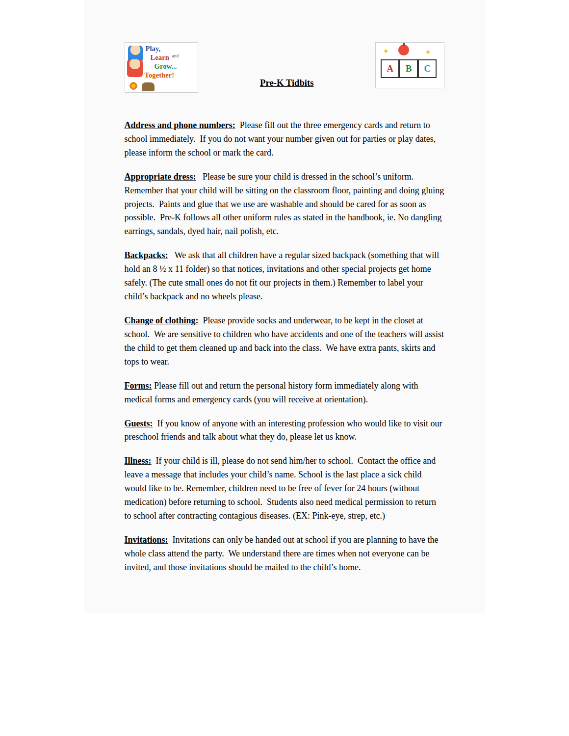Play, Learn and Grow... Together!
Pre-K Tidbits
✦ ✦ A B C
Address and phone numbers: Please fill out the three emergency cards and return to school immediately. If you do not want your number given out for parties or play dates, please inform the school or mark the card.
Appropriate dress: Please be sure your child is dressed in the school’s uniform. Remember that your child will be sitting on the classroom floor, painting and doing gluing projects. Paints and glue that we use are washable and should be cared for as soon as possible. Pre-K follows all other uniform rules as stated in the handbook, ie. No dangling earrings, sandals, dyed hair, nail polish, etc.
Backpacks: We ask that all children have a regular sized backpack (something that will hold an 8 ½ x 11 folder) so that notices, invitations and other special projects get home safely. (The cute small ones do not fit our projects in them.) Remember to label your child’s backpack and no wheels please.
Change of clothing: Please provide socks and underwear, to be kept in the closet at school. We are sensitive to children who have accidents and one of the teachers will assist the child to get them cleaned up and back into the class. We have extra pants, skirts and tops to wear.
Forms: Please fill out and return the personal history form immediately along with medical forms and emergency cards (you will receive at orientation).
Guests: If you know of anyone with an interesting profession who would like to visit our preschool friends and talk about what they do, please let us know.
Illness: If your child is ill, please do not send him/her to school. Contact the office and leave a message that includes your child’s name. School is the last place a sick child would like to be. Remember, children need to be free of fever for 24 hours (without medication) before returning to school. Students also need medical permission to return to school after contracting contagious diseases. (EX: Pink-eye, strep, etc.)
Invitations: Invitations can only be handed out at school if you are planning to have the whole class attend the party. We understand there are times when not everyone can be invited, and those invitations should be mailed to the child’s home.